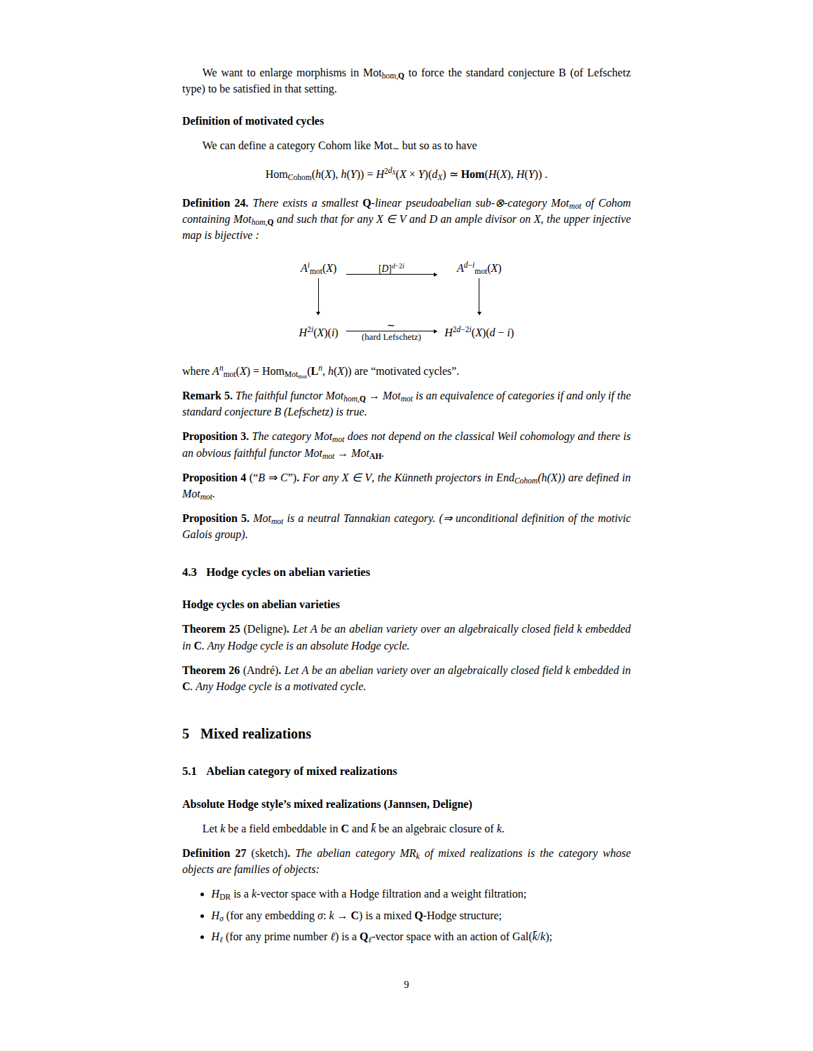We want to enlarge morphisms in Mothom,Q to force the standard conjecture B (of Lefschetz type) to be satisfied in that setting.
Definition of motivated cycles
We can define a category Cohom like Mot∼ but so as to have
HomCohom(h(X), h(Y)) = H2dX(X × Y)(dX) ≃ Hom(H(X), H(Y)) .
Definition 24. There exists a smallest Q-linear pseudoabelian sub-⊗-category Motmot of Cohom containing Mothom,Q and such that for any X ∈ V and D an ample divisor on X, the upper injective map is bijective :
| A i mot ( X ) | [ D ] d −2 i | A d − i mot ( X ) |
| H 2 i ( X )( i ) | ∼ (hard Lefschetz) | H 2 d −2 i ( X )( d − i ) |
where Anmot(X) = HomMotmot(Ln, h(X)) are “motivated cycles”.
Remark 5. The faithful functor Mothom,Q → Motmot is an equivalence of categories if and only if the standard conjecture B (Lefschetz) is true.
Proposition 3. The category Motmot does not depend on the classical Weil cohomology and there is an obvious faithful functor Motmot → MotAH.
Proposition 4 (“B ⇒ C”). For any X ∈ V, the Künneth projectors in EndCohom(h(X)) are defined in Motmot.
Proposition 5. Motmot is a neutral Tannakian category. (⇒ unconditional definition of the motivic Galois group).
4.3 Hodge cycles on abelian varieties
Hodge cycles on abelian varieties
Theorem 25 (Deligne). Let A be an abelian variety over an algebraically closed field k embedded in C. Any Hodge cycle is an absolute Hodge cycle.
Theorem 26 (André). Let A be an abelian variety over an algebraically closed field k embedded in C. Any Hodge cycle is a motivated cycle.
5 Mixed realizations
5.1 Abelian category of mixed realizations
Absolute Hodge style’s mixed realizations (Jannsen, Deligne)
Let k be a field embeddable in C and k̄ be an algebraic closure of k.
Definition 27 (sketch). The abelian category MRk of mixed realizations is the category whose objects are families of objects:
HDR is a k-vector space with a Hodge filtration and a weight filtration;
Hσ (for any embedding σ: k → C) is a mixed Q-Hodge structure;
Hℓ (for any prime number ℓ) is a Qℓ-vector space with an action of Gal(k̄/k);
9